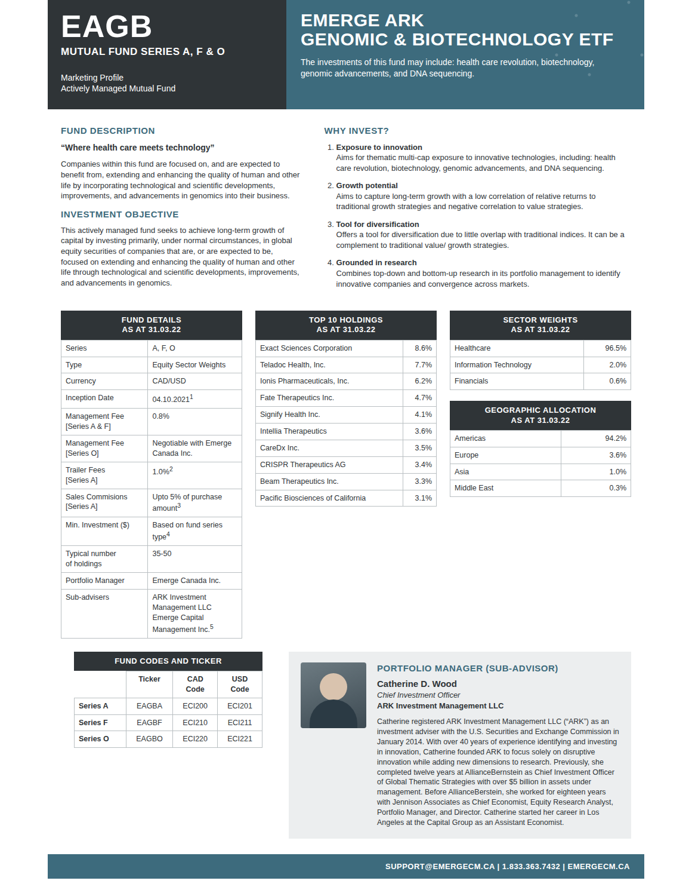EAGB
Mutual Fund Series A, F & O
Marketing Profile
Actively Managed Mutual Fund
EMERGE ARK GENOMIC & BIOTECHNOLOGY ETF
The investments of this fund may include: health care revolution, biotechnology, genomic advancements, and DNA sequencing.
Fund Description
“Where health care meets technology”
Companies within this fund are focused on, and are expected to benefit from, extending and enhancing the quality of human and other life by incorporating technological and scientific developments, improvements, and advancements in genomics into their business.
Investment Objective
This actively managed fund seeks to achieve long-term growth of capital by investing primarily, under normal circumstances, in global equity securities of companies that are, or are expected to be, focused on extending and enhancing the quality of human and other life through technological and scientific developments, improvements, and advancements in genomics.
Why Invest?
Exposure to innovation Aims for thematic multi-cap exposure to innovative technologies, including: health care revolution, biotechnology, genomic advancements, and DNA sequencing.
Growth potential Aims to capture long-term growth with a low correlation of relative returns to traditional growth strategies and negative correlation to value strategies.
Tool for diversification Offers a tool for diversification due to little overlap with traditional indices. It can be a complement to traditional value/ growth strategies.
Grounded in research Combines top-down and bottom-up research in its portfolio management to identify innovative companies and convergence across markets.
Fund Details as at 31.03.22
| Series | A, F, O |
| Type | Equity Sector Weights |
| Currency | CAD/USD |
| Inception Date | 04.10.2021 1 |
| Management Fee [Series A & F] | 0.8% |
| Management Fee [Series O] | Negotiable with Emerge Canada Inc. |
| Trailer Fees [Series A] | 1.0% 2 |
| Sales Commisions [Series A] | Upto 5% of purchase amount 3 |
| Min. Investment ($) | Based on fund series type 4 |
| Typical number of holdings | 35-50 |
| Portfolio Manager | Emerge Canada Inc. |
| Sub-advisers | ARK Investment Management LLC Emerge Capital Management Inc. 5 |
Top 10 Holdings as at 31.03.22
| Exact Sciences Corporation | 8.6% |
| Teladoc Health, Inc. | 7.7% |
| Ionis Pharmaceuticals, Inc. | 6.2% |
| Fate Therapeutics Inc. | 4.7% |
| Signify Health Inc. | 4.1% |
| Intellia Therapeutics | 3.6% |
| CareDx Inc. | 3.5% |
| CRISPR Therapeutics AG | 3.4% |
| Beam Therapeutics Inc. | 3.3% |
| Pacific Biosciences of California | 3.1% |
Sector Weights as at 31.03.22
| Healthcare | 96.5% |
| Information Technology | 2.0% |
| Financials | 0.6% |
Geographic Allocation as at 31.03.22
| Americas | 94.2% |
| Europe | 3.6% |
| Asia | 1.0% |
| Middle East | 0.3% |
Fund Codes and Ticker
| | Ticker | CAD Code | USD Code |
| --- | --- | --- | --- |
| Series A | EAGBA | ECI200 | ECI201 |
| Series F | EAGBF | ECI210 | ECI211 |
| Series O | EAGBO | ECI220 | ECI221 |
Portfolio Manager (Sub-Advisor)
Catherine D. Wood
Chief Investment Officer
ARK Investment Management LLC
Catherine registered ARK Investment Management LLC (“ARK”) as an investment adviser with the U.S. Securities and Exchange Commission in January 2014. With over 40 years of experience identifying and investing in innovation, Catherine founded ARK to focus solely on disruptive innovation while adding new dimensions to research. Previously, she completed twelve years at AllianceBernstein as Chief Investment Officer of Global Thematic Strategies with over $5 billion in assets under management. Before AllianceBerstein, she worked for eighteen years with Jennison Associates as Chief Economist, Equity Research Analyst, Portfolio Manager, and Director. Catherine started her career in Los Angeles at the Capital Group as an Assistant Economist.
SUPPORT@EMERGECM.CA | 1.833.363.7432 | EMERGECM.CA